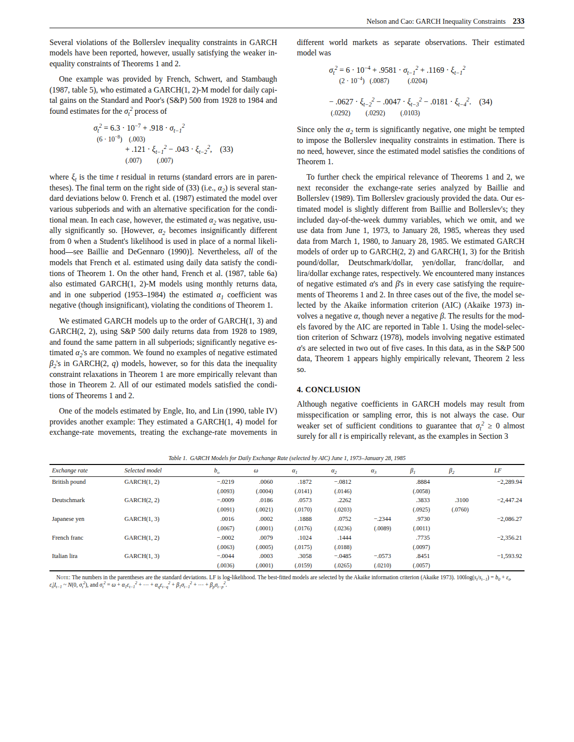Nelson and Cao: GARCH Inequality Constraints 233
Several violations of the Bollerslev inequality constraints in GARCH models have been reported, however, usually satisfying the weaker inequality constraints of Theorems 1 and 2.
One example was provided by French, Schwert, and Stambaugh (1987, table 5), who estimated a GARCH(1, 2)-M model for daily capital gains on the Standard and Poor's (S&P) 500 from 1928 to 1984 and found estimates for the σt2 process of
σt2 = 6.3 · 10−7 + .918 · σt−12
(6 · 10−8) (.003)
+ .121 · ξt−12 − .043 · ξt−22,(33)
(.007) (.007)
where ξt is the time t residual in returns (standard errors are in parentheses). The final term on the right side of (33) (i.e., α2) is several standard deviations below 0. French et al. (1987) estimated the model over various subperiods and with an alternative specification for the conditional mean. In each case, however, the estimated α2 was negative, usually significantly so. [However, α2 becomes insignificantly different from 0 when a Student's likelihood is used in place of a normal likelihood—see Baillie and DeGennaro (1990)]. Nevertheless, all of the models that French et al. estimated using daily data satisfy the conditions of Theorem 1. On the other hand, French et al. (1987, table 6a) also estimated GARCH(1, 2)-M models using monthly returns data, and in one subperiod (1953–1984) the estimated α1 coefficient was negative (though insignificant), violating the conditions of Theorem 1.
We estimated GARCH models up to the order of GARCH(1, 3) and GARCH(2, 2), using S&P 500 daily returns data from 1928 to 1989, and found the same pattern in all subperiods; significantly negative estimated α2's are common. We found no examples of negative estimated β2's in GARCH(2, q) models, however, so for this data the inequality constraint relaxations in Theorem 1 are more empirically relevant than those in Theorem 2. All of our estimated models satisfied the conditions of Theorems 1 and 2.
One of the models estimated by Engle, Ito, and Lin (1990, table IV) provides another example: They estimated a GARCH(1, 4) model for exchange-rate movements, treating the exchange-rate movements in different world markets as separate observations. Their estimated model was
σt2 = 6 · 10−4 + .9581 · σt−12 + .1169 · ξt−12
(2 · 10−4) (.0087) (.0204)
− .0627 · ξt−22 − .0047 · ξt−32 − .0181 · ξt−42.(34)
(.0292) (.0292) (.0103)
Since only the α2 term is significantly negative, one might be tempted to impose the Bollerslev inequality constraints in estimation. There is no need, however, since the estimated model satisfies the conditions of Theorem 1.
To further check the empirical relevance of Theorems 1 and 2, we next reconsider the exchange-rate series analyzed by Baillie and Bollerslev (1989). Tim Bollerslev graciously provided the data. Our estimated model is slightly different from Baillie and Bollerslev's; they included day-of-the-week dummy variables, which we omit, and we use data from June 1, 1973, to January 28, 1985, whereas they used data from March 1, 1980, to January 28, 1985. We estimated GARCH models of order up to GARCH(2, 2) and GARCH(1, 3) for the British pound/dollar, Deutschmark/dollar, yen/dollar, franc/dollar, and lira/dollar exchange rates, respectively. We encountered many instances of negative estimated α's and β's in every case satisfying the requirements of Theorems 1 and 2. In three cases out of the five, the model selected by the Akaike information criterion (AIC) (Akaike 1973) involves a negative α, though never a negative β. The results for the models favored by the AIC are reported in Table 1. Using the model-selection criterion of Schwarz (1978), models involving negative estimated α's are selected in two out of five cases. In this data, as in the S&P 500 data, Theorem 1 appears highly empirically relevant, Theorem 2 less so.
4. Conclusion
Although negative coefficients in GARCH models may result from misspecification or sampling error, this is not always the case. Our weaker set of sufficient conditions to guarantee that σt2 ≥ 0 almost surely for all t is empirically relevant, as the examples in Section 3
Table 1. GARCH Models for Daily Exchange Rate (selected by AIC) June 1, 1973–January 28, 1985
| Exchange rate | Selected model | b o | ω | α 1 | α 2 | α 3 | β 1 | β 2 | LF |
| --- | --- | --- | --- | --- | --- | --- | --- | --- | --- |
| British pound | GARCH(1, 2) | −.0219 | .0060 | .1872 | −.0812 | | .8884 | | −2,289.94 |
| | | (.0093) | (.0004) | (.0141) | (.0146) | | (.0058) | | |
| Deutschmark | GARCH(2, 2) | −.0009 | .0186 | .0573 | .2262 | | .3833 | .3100 | −2,447.24 |
| | | (.0091) | (.0021) | (.0170) | (.0203) | | (.0925) | (.0760) | |
| Japanese yen | GARCH(1, 3) | .0016 | .0002 | .1888 | .0752 | −.2344 | .9730 | | −2,086.27 |
| | | (.0067) | (.0001) | (.0176) | (.0236) | (.0089) | (.0011) | | |
| French franc | GARCH(1, 2) | −.0002 | .0079 | .1024 | .1444 | | .7735 | | −2,356.21 |
| | | (.0063) | (.0005) | (.0175) | (.0188) | | (.0097) | | |
| Italian lira | GARCH(1, 3) | −.0044 | .0003 | .3058 | −.0485 | −.0573 | .8451 | | −1,593.92 |
| | | (.0036) | (.0001) | (.0159) | (.0265) | (.0210) | (.0057) | | |
Note: The numbers in the parentheses are the standard deviations. LF is log-likelihood. The best-fitted models are selected by the Akaike information criterion (Akaike 1973). 100log(st/st−1) = b0 + εt, εt|It−1 ~ N(0, σt2), and σt2 = ω + α1εt−12 + ··· + αqεt−q2 + β1σt−12 + ··· + βpσt−p2.